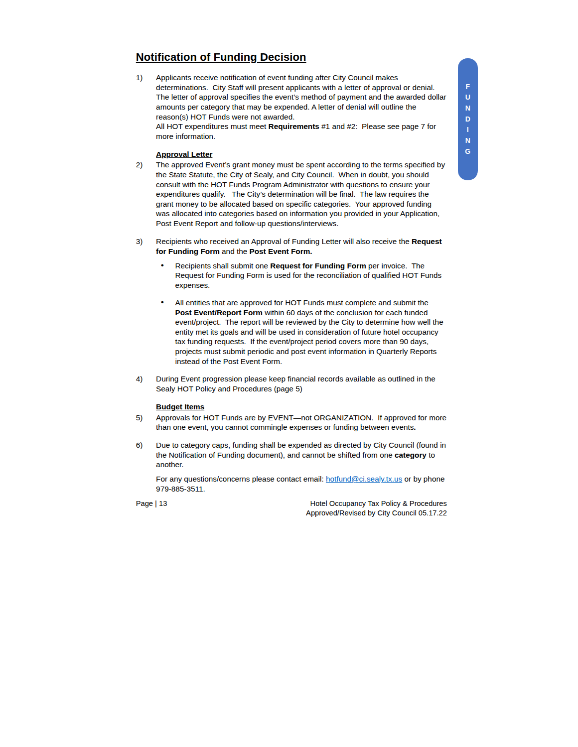FUNDING
Notification of Funding Decision
Applicants receive notification of event funding after City Council makes determinations. City Staff will present applicants with a letter of approval or denial. The letter of approval specifies the event’s method of payment and the awarded dollar amounts per category that may be expended. A letter of denial will outline the reason(s) HOT Funds were not awarded.
All HOT expenditures must meet Requirements #1 and #2: Please see page 7 for more information.
Approval Letter
The approved Event’s grant money must be spent according to the terms specified by the State Statute, the City of Sealy, and City Council. When in doubt, you should consult with the HOT Funds Program Administrator with questions to ensure your expenditures qualify. The City’s determination will be final. The law requires the grant money to be allocated based on specific categories. Your approved funding was allocated into categories based on information you provided in your Application, Post Event Report and follow-up questions/interviews.
Recipients who received an Approval of Funding Letter will also receive the Request for Funding Form and the Post Event Form.
Recipients shall submit one Request for Funding Form per invoice. The Request for Funding Form is used for the reconciliation of qualified HOT Funds expenses.
All entities that are approved for HOT Funds must complete and submit the Post Event/Report Form within 60 days of the conclusion for each funded event/project. The report will be reviewed by the City to determine how well the entity met its goals and will be used in consideration of future hotel occupancy tax funding requests. If the event/project period covers more than 90 days, projects must submit periodic and post event information in Quarterly Reports instead of the Post Event Form.
During Event progression please keep financial records available as outlined in the Sealy HOT Policy and Procedures (page 5)
Budget Items
Approvals for HOT Funds are by EVENT—not ORGANIZATION. If approved for more than one event, you cannot commingle expenses or funding between events.
Due to category caps, funding shall be expended as directed by City Council (found in the Notification of Funding document), and cannot be shifted from one category to another.
For any questions/concerns please contact email: hotfund@ci.sealy.tx.us or by phone 979-885-3511.
Page | 13
Hotel Occupancy Tax Policy & Procedures
Approved/Revised by City Council 05.17.22